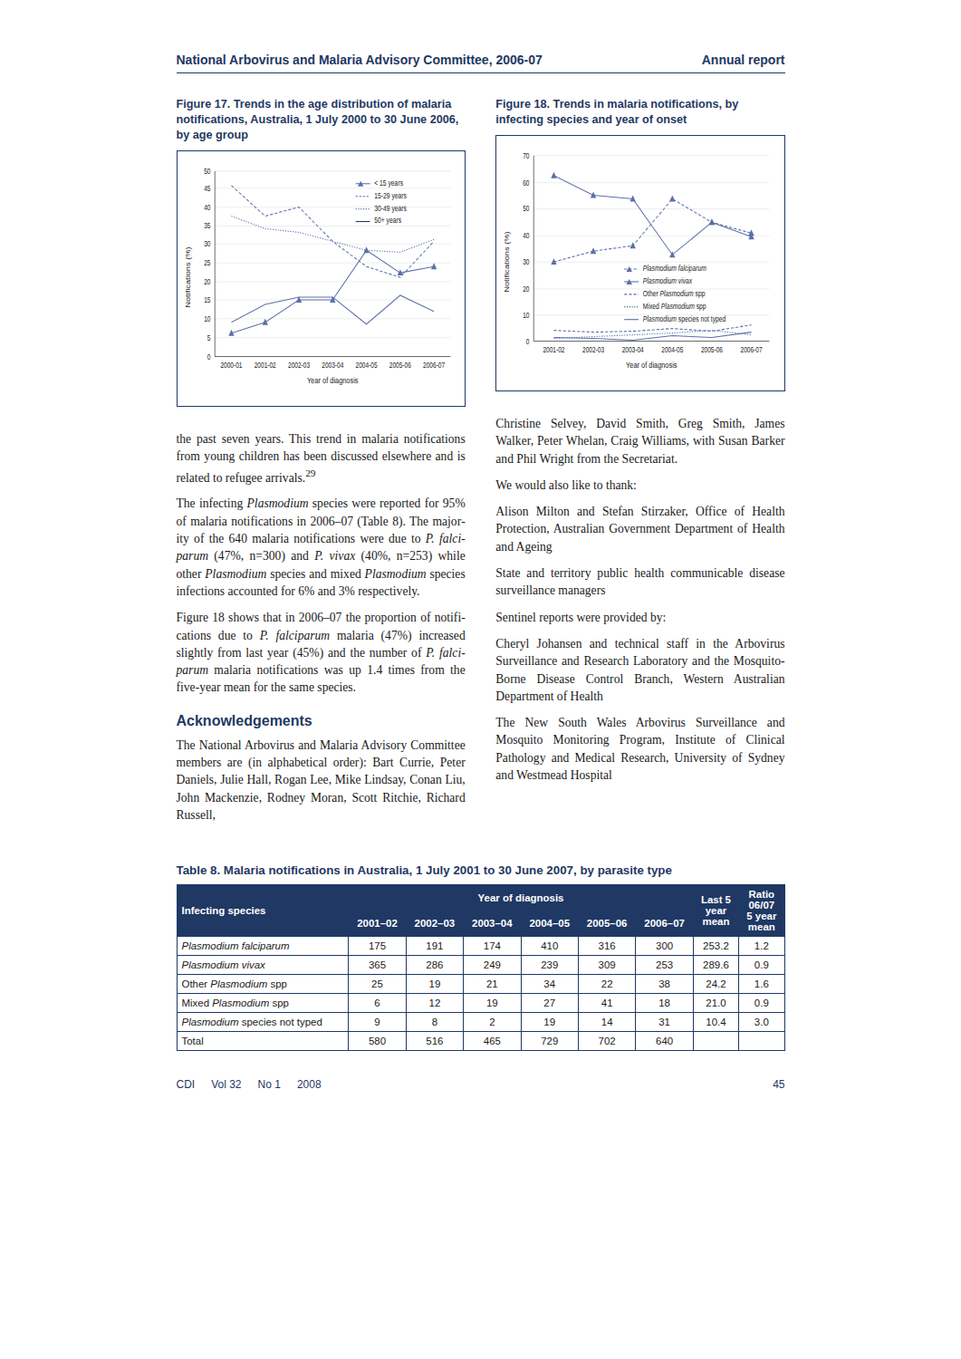National Arbovirus and Malaria Advisory Committee, 2006-07
Annual report
Figure 17. Trends in the age distribution of malaria notifications, Australia, 1 July 2000 to 30 June 2006, by age group
0 5 10 15 20 25 30 35 40 45 50 Notifications (%) 2000-01 2001-02 2002-03 2003-04 2004-05 2005-06 2006-07 Year of diagnosis < 15 years 15-29 years 30-49 years 50+ years
the past seven years. This trend in malaria notifications from young children has been discussed elsewhere and is related to refugee arrivals.29
The infecting Plasmodium species were reported for 95% of malaria notifications in 2006–07 (Table 8). The majority of the 640 malaria notifications were due to P. falciparum (47%, n=300) and P. vivax (40%, n=253) while other Plasmodium species and mixed Plasmodium species infections accounted for 6% and 3% respectively.
Figure 18 shows that in 2006–07 the proportion of notifications due to P. falciparum malaria (47%) increased slightly from last year (45%) and the number of P. falciparum malaria notifications was up 1.4 times from the five-year mean for the same species.
Acknowledgements
The National Arbovirus and Malaria Advisory Committee members are (in alphabetical order): Bart Currie, Peter Daniels, Julie Hall, Rogan Lee, Mike Lindsay, Conan Liu, John Mackenzie, Rodney Moran, Scott Ritchie, Richard Russell,
Figure 18. Trends in malaria notifications, by infecting species and year of onset
0 10 20 30 40 50 60 70 Notifications (%) 2001-02 2002-03 2003-04 2004-05 2005-06 2006-07 Year of diagnosis Plasmodium falciparum Plasmodium vivax Other Plasmodium spp Mixed Plasmodium spp Plasmodium species not typed
Christine Selvey, David Smith, Greg Smith, James Walker, Peter Whelan, Craig Williams, with Susan Barker and Phil Wright from the Secretariat.
We would also like to thank:
Alison Milton and Stefan Stirzaker, Office of Health Protection, Australian Government Department of Health and Ageing
State and territory public health communicable disease surveillance managers
Sentinel reports were provided by:
Cheryl Johansen and technical staff in the Arbovirus Surveillance and Research Laboratory and the Mosquito-Borne Disease Control Branch, Western Australian Department of Health
The New South Wales Arbovirus Surveillance and Mosquito Monitoring Program, Institute of Clinical Pathology and Medical Research, University of Sydney and Westmead Hospital
Table 8. Malaria notifications in Australia, 1 July 2001 to 30 June 2007, by parasite type
| Infecting species | Year of diagnosis | Last 5 year mean | Ratio 06/07 5 year mean |
| --- | --- | --- | --- |
| 2001–02 | 2002–03 | 2003–04 | 2004–05 | 2005–06 | 2006–07 |
| Plasmodium falciparum | 175 | 191 | 174 | 410 | 316 | 300 | 253.2 | 1.2 |
| Plasmodium vivax | 365 | 286 | 249 | 239 | 309 | 253 | 289.6 | 0.9 |
| Other Plasmodium spp | 25 | 19 | 21 | 34 | 22 | 38 | 24.2 | 1.6 |
| Mixed Plasmodium spp | 6 | 12 | 19 | 27 | 41 | 18 | 21.0 | 0.9 |
| Plasmodium species not typed | 9 | 8 | 2 | 19 | 14 | 31 | 10.4 | 3.0 |
| Total | 580 | 516 | 465 | 729 | 702 | 640 | | |
CDI Vol 32 No 12008
45